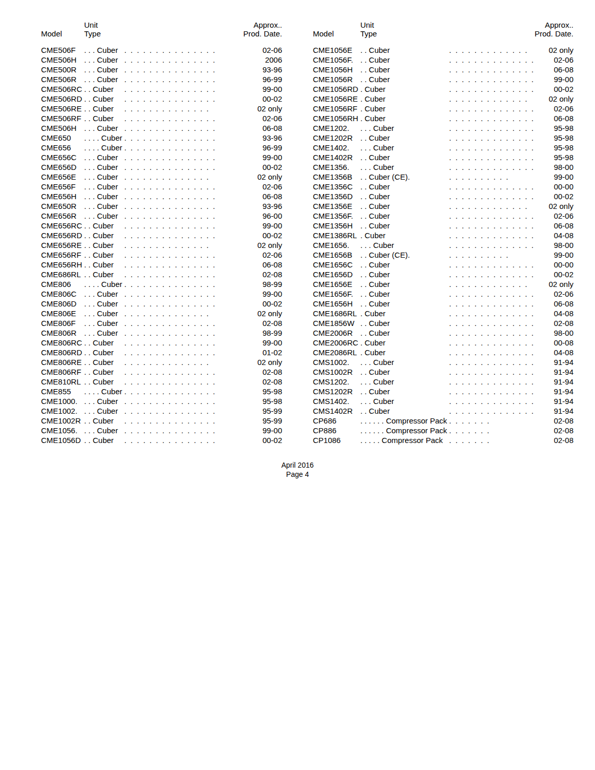| Model | Unit Type | | Approx.. Prod. Date. |
| --- | --- | --- | --- |
| CME506F | . . . Cuber | . . . . . . . . . . . . . . . | 02-06 |
| CME506H | . . . Cuber | . . . . . . . . . . . . . . . | 2006 |
| CME500R | . . . Cuber | . . . . . . . . . . . . . . . | 93-96 |
| CME506R | . . . Cuber | . . . . . . . . . . . . . . . | 96-99 |
| CME506RC | . . Cuber | . . . . . . . . . . . . . . . | 99-00 |
| CME506RD | . . Cuber | . . . . . . . . . . . . . . . | 00-02 |
| CME506RE | . . Cuber | . . . . . . . . . . . . . . | 02 only |
| CME506RF | . . Cuber | . . . . . . . . . . . . . . . | 02-06 |
| CME506H | . . . Cuber | . . . . . . . . . . . . . . . | 06-08 |
| CME650 | . . . . Cuber | . . . . . . . . . . . . . . . | 93-96 |
| CME656 | . . . . Cuber | . . . . . . . . . . . . . . . | 96-99 |
| CME656C | . . . Cuber | . . . . . . . . . . . . . . . | 99-00 |
| CME656D | . . . Cuber | . . . . . . . . . . . . . . . | 00-02 |
| CME656E | . . . Cuber | . . . . . . . . . . . . . . | 02 only |
| CME656F | . . . Cuber | . . . . . . . . . . . . . . . | 02-06 |
| CME656H | . . . Cuber | . . . . . . . . . . . . . . . | 06-08 |
| CME650R | . . . Cuber | . . . . . . . . . . . . . . . | 93-96 |
| CME656R | . . . Cuber | . . . . . . . . . . . . . . . | 96-00 |
| CME656RC | . . Cuber | . . . . . . . . . . . . . . . | 99-00 |
| CME656RD | . . Cuber | . . . . . . . . . . . . . . . | 00-02 |
| CME656RE | . . Cuber | . . . . . . . . . . . . . . | 02 only |
| CME656RF | . . Cuber | . . . . . . . . . . . . . . . | 02-06 |
| CME656RH | . . Cuber | . . . . . . . . . . . . . . . | 06-08 |
| CME686RL | . . Cuber | . . . . . . . . . . . . . . . | 02-08 |
| CME806 | . . . . Cuber | . . . . . . . . . . . . . . . | 98-99 |
| CME806C | . . . Cuber | . . . . . . . . . . . . . . . | 99-00 |
| CME806D | . . . Cuber | . . . . . . . . . . . . . . . | 00-02 |
| CME806E | . . . Cuber | . . . . . . . . . . . . . . | 02 only |
| CME806F | . . . Cuber | . . . . . . . . . . . . . . . | 02-08 |
| CME806R | . . . Cuber | . . . . . . . . . . . . . . . | 98-99 |
| CME806RC | . . Cuber | . . . . . . . . . . . . . . . | 99-00 |
| CME806RD | . . Cuber | . . . . . . . . . . . . . . . | 01-02 |
| CME806RE | . . Cuber | . . . . . . . . . . . . . . | 02 only |
| CME806RF | . . Cuber | . . . . . . . . . . . . . . . | 02-08 |
| CME810RL | . . Cuber | . . . . . . . . . . . . . . . | 02-08 |
| CME855 | . . . . Cuber | . . . . . . . . . . . . . . . | 95-98 |
| CME1000. | . . . Cuber | . . . . . . . . . . . . . . . | 95-98 |
| CME1002. | . . . Cuber | . . . . . . . . . . . . . . . | 95-99 |
| CME1002R | . . Cuber | . . . . . . . . . . . . . . . | 95-99 |
| CME1056. | . . . Cuber | . . . . . . . . . . . . . . . | 99-00 |
| CME1056D | . . Cuber | . . . . . . . . . . . . . . . | 00-02 |
| Model | Unit Type | | Approx.. Prod. Date. |
| --- | --- | --- | --- |
| CME1056E | . . Cuber | . . . . . . . . . . . . . | 02 only |
| CME1056F. | . . Cuber | . . . . . . . . . . . . . . | 02-06 |
| CME1056H | . . Cuber | . . . . . . . . . . . . . . | 06-08 |
| CME1056R | . . Cuber | . . . . . . . . . . . . . . | 99-00 |
| CME1056RD | . Cuber | . . . . . . . . . . . . . . | 00-02 |
| CME1056RE | . Cuber | . . . . . . . . . . . . . | 02 only |
| CME1056RF | . Cuber | . . . . . . . . . . . . . . | 02-06 |
| CME1056RH | . Cuber | . . . . . . . . . . . . . . | 06-08 |
| CME1202. | . . . Cuber | . . . . . . . . . . . . . . | 95-98 |
| CME1202R | . . Cuber | . . . . . . . . . . . . . . | 95-98 |
| CME1402. | . . . Cuber | . . . . . . . . . . . . . . | 95-98 |
| CME1402R | . . Cuber | . . . . . . . . . . . . . . | 95-98 |
| CME1356. | . . . Cuber | . . . . . . . . . . . . . . | 98-00 |
| CME1356B | . . Cuber (CE). | . . . . . . . . . . | 99-00 |
| CME1356C | . . Cuber | . . . . . . . . . . . . . . | 00-00 |
| CME1356D | . . Cuber | . . . . . . . . . . . . . . | 00-02 |
| CME1356E | . . Cuber | . . . . . . . . . . . . . | 02 only |
| CME1356F. | . . Cuber | . . . . . . . . . . . . . . | 02-06 |
| CME1356H | . . Cuber | . . . . . . . . . . . . . . | 06-08 |
| CME1386RL | . Cuber | . . . . . . . . . . . . . . | 04-08 |
| CME1656. | . . . Cuber | . . . . . . . . . . . . . . | 98-00 |
| CME1656B | . . Cuber (CE). | . . . . . . . . . . | 99-00 |
| CME1656C | . . Cuber | . . . . . . . . . . . . . . | 00-00 |
| CME1656D | . . Cuber | . . . . . . . . . . . . . . | 00-02 |
| CME1656E | . . Cuber | . . . . . . . . . . . . . | 02 only |
| CME1656F. | . . Cuber | . . . . . . . . . . . . . . | 02-06 |
| CME1656H | . . Cuber | . . . . . . . . . . . . . . | 06-08 |
| CME1686RL | . Cuber | . . . . . . . . . . . . . . | 04-08 |
| CME1856W | . . Cuber | . . . . . . . . . . . . . . | 02-08 |
| CME2006R | . . Cuber | . . . . . . . . . . . . . . | 98-00 |
| CME2006RC | . Cuber | . . . . . . . . . . . . . . | 00-08 |
| CME2086RL | . Cuber | . . . . . . . . . . . . . . | 04-08 |
| CMS1002. | . . . Cuber | . . . . . . . . . . . . . . | 91-94 |
| CMS1002R | . . Cuber | . . . . . . . . . . . . . . | 91-94 |
| CMS1202. | . . . Cuber | . . . . . . . . . . . . . . | 91-94 |
| CMS1202R | . . Cuber | . . . . . . . . . . . . . . | 91-94 |
| CMS1402. | . . . Cuber | . . . . . . . . . . . . . . | 91-94 |
| CMS1402R | . . Cuber | . . . . . . . . . . . . . . | 91-94 |
| CP686 | . . . . . . Compressor Pack | . . . . . . . | 02-08 |
| CP886 | . . . . . . Compressor Pack | . . . . . . . | 02-08 |
| CP1086 | . . . . . Compressor Pack | . . . . . . . | 02-08 |
April 2016
Page 4